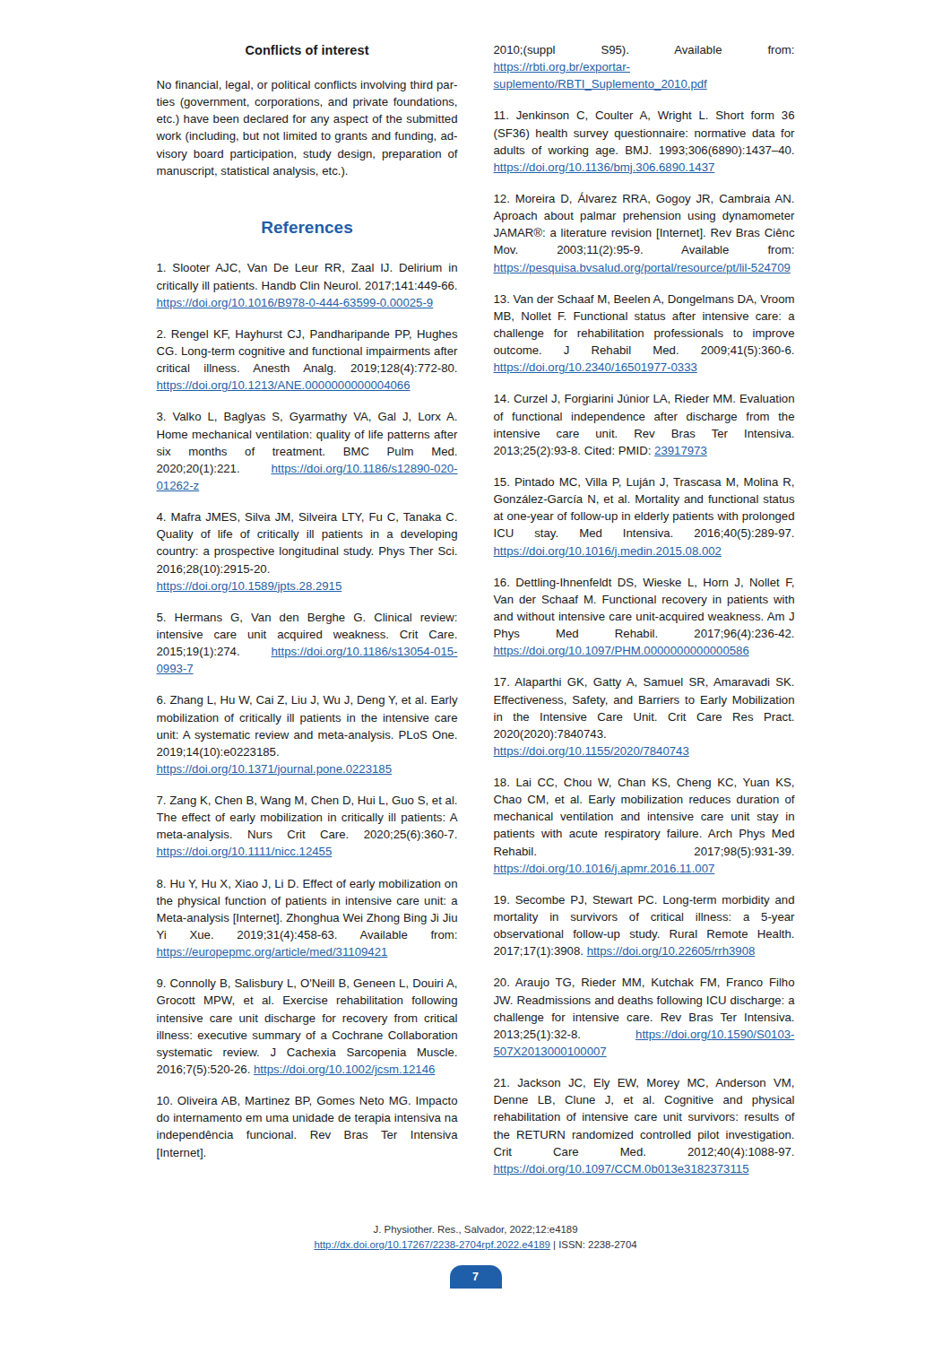Conflicts of interest
No financial, legal, or political conflicts involving third parties (government, corporations, and private foundations, etc.) have been declared for any aspect of the submitted work (including, but not limited to grants and funding, advisory board participation, study design, preparation of manuscript, statistical analysis, etc.).
References
1. Slooter AJC, Van De Leur RR, Zaal IJ. Delirium in critically ill patients. Handb Clin Neurol. 2017;141:449-66. https://doi.org/10.1016/B978-0-444-63599-0.00025-9
2. Rengel KF, Hayhurst CJ, Pandharipande PP, Hughes CG. Long-term cognitive and functional impairments after critical illness. Anesth Analg. 2019;128(4):772-80. https://doi.org/10.1213/ANE.0000000000004066
3. Valko L, Baglyas S, Gyarmathy VA, Gal J, Lorx A. Home mechanical ventilation: quality of life patterns after six months of treatment. BMC Pulm Med. 2020;20(1):221. https://doi.org/10.1186/s12890-020-01262-z
4. Mafra JMES, Silva JM, Silveira LTY, Fu C, Tanaka C. Quality of life of critically ill patients in a developing country: a prospective longitudinal study. Phys Ther Sci. 2016;28(10):2915-20. https://doi.org/10.1589/jpts.28.2915
5. Hermans G, Van den Berghe G. Clinical review: intensive care unit acquired weakness. Crit Care. 2015;19(1):274. https://doi.org/10.1186/s13054-015-0993-7
6. Zhang L, Hu W, Cai Z, Liu J, Wu J, Deng Y, et al. Early mobilization of critically ill patients in the intensive care unit: A systematic review and meta-analysis. PLoS One. 2019;14(10):e0223185. https://doi.org/10.1371/journal.pone.0223185
7. Zang K, Chen B, Wang M, Chen D, Hui L, Guo S, et al. The effect of early mobilization in critically ill patients: A meta-analysis. Nurs Crit Care. 2020;25(6):360-7. https://doi.org/10.1111/nicc.12455
8. Hu Y, Hu X, Xiao J, Li D. Effect of early mobilization on the physical function of patients in intensive care unit: a Meta-analysis [Internet]. Zhonghua Wei Zhong Bing Ji Jiu Yi Xue. 2019;31(4):458-63. Available from: https://europepmc.org/article/med/31109421
9. Connolly B, Salisbury L, O'Neill B, Geneen L, Douiri A, Grocott MPW, et al. Exercise rehabilitation following intensive care unit discharge for recovery from critical illness: executive summary of a Cochrane Collaboration systematic review. J Cachexia Sarcopenia Muscle. 2016;7(5):520-26. https://doi.org/10.1002/jcsm.12146
10. Oliveira AB, Martinez BP, Gomes Neto MG. Impacto do internamento em uma unidade de terapia intensiva na independência funcional. Rev Bras Ter Intensiva [Internet].
2010;(suppl S95). Available from: https://rbti.org.br/exportar-suplemento/RBTI_Suplemento_2010.pdf
11. Jenkinson C, Coulter A, Wright L. Short form 36 (SF36) health survey questionnaire: normative data for adults of working age. BMJ. 1993;306(6890):1437–40. https://doi.org/10.1136/bmj.306.6890.1437
12. Moreira D, Álvarez RRA, Gogoy JR, Cambraia AN. Aproach about palmar prehension using dynamometer JAMAR®: a literature revision [Internet]. Rev Bras Ciênc Mov. 2003;11(2):95-9. Available from: https://pesquisa.bvsalud.org/portal/resource/pt/lil-524709
13. Van der Schaaf M, Beelen A, Dongelmans DA, Vroom MB, Nollet F. Functional status after intensive care: a challenge for rehabilitation professionals to improve outcome. J Rehabil Med. 2009;41(5):360-6. https://doi.org/10.2340/16501977-0333
14. Curzel J, Forgiarini Júnior LA, Rieder MM. Evaluation of functional independence after discharge from the intensive care unit. Rev Bras Ter Intensiva. 2013;25(2):93-8. Cited: PMID: 23917973
15. Pintado MC, Villa P, Luján J, Trascasa M, Molina R, González-García N, et al. Mortality and functional status at one-year of follow-up in elderly patients with prolonged ICU stay. Med Intensiva. 2016;40(5):289-97. https://doi.org/10.1016/j.medin.2015.08.002
16. Dettling-Ihnenfeldt DS, Wieske L, Horn J, Nollet F, Van der Schaaf M. Functional recovery in patients with and without intensive care unit-acquired weakness. Am J Phys Med Rehabil. 2017;96(4):236-42. https://doi.org/10.1097/PHM.0000000000000586
17. Alaparthi GK, Gatty A, Samuel SR, Amaravadi SK. Effectiveness, Safety, and Barriers to Early Mobilization in the Intensive Care Unit. Crit Care Res Pract. 2020(2020):7840743. https://doi.org/10.1155/2020/7840743
18. Lai CC, Chou W, Chan KS, Cheng KC, Yuan KS, Chao CM, et al. Early mobilization reduces duration of mechanical ventilation and intensive care unit stay in patients with acute respiratory failure. Arch Phys Med Rehabil. 2017;98(5):931-39. https://doi.org/10.1016/j.apmr.2016.11.007
19. Secombe PJ, Stewart PC. Long-term morbidity and mortality in survivors of critical illness: a 5-year observational follow-up study. Rural Remote Health. 2017;17(1):3908. https://doi.org/10.22605/rrh3908
20. Araujo TG, Rieder MM, Kutchak FM, Franco Filho JW. Readmissions and deaths following ICU discharge: a challenge for intensive care. Rev Bras Ter Intensiva. 2013;25(1):32-8. https://doi.org/10.1590/S0103-507X2013000100007
21. Jackson JC, Ely EW, Morey MC, Anderson VM, Denne LB, Clune J, et al. Cognitive and physical rehabilitation of intensive care unit survivors: results of the RETURN randomized controlled pilot investigation. Crit Care Med. 2012;40(4):1088-97. https://doi.org/10.1097/CCM.0b013e3182373115
J. Physiother. Res., Salvador, 2022;12:e4189
http://dx.doi.org/10.17267/2238-2704rpf.2022.e4189 | ISSN: 2238-2704
7